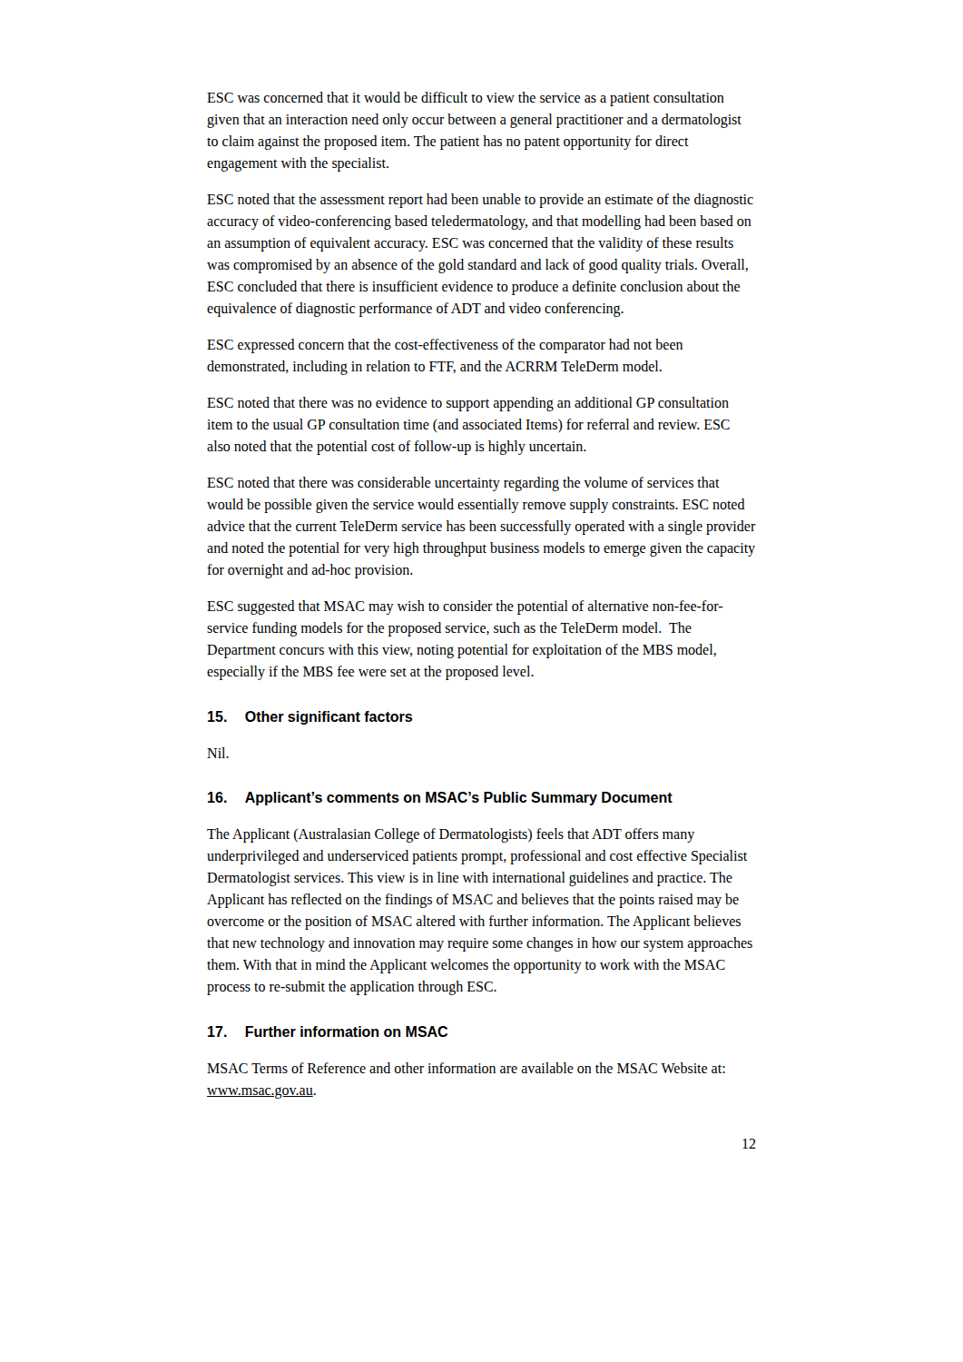ESC was concerned that it would be difficult to view the service as a patient consultation given that an interaction need only occur between a general practitioner and a dermatologist to claim against the proposed item. The patient has no patent opportunity for direct engagement with the specialist.
ESC noted that the assessment report had been unable to provide an estimate of the diagnostic accuracy of video-conferencing based teledermatology, and that modelling had been based on an assumption of equivalent accuracy. ESC was concerned that the validity of these results was compromised by an absence of the gold standard and lack of good quality trials. Overall, ESC concluded that there is insufficient evidence to produce a definite conclusion about the equivalence of diagnostic performance of ADT and video conferencing.
ESC expressed concern that the cost-effectiveness of the comparator had not been demonstrated, including in relation to FTF, and the ACRRM TeleDerm model.
ESC noted that there was no evidence to support appending an additional GP consultation item to the usual GP consultation time (and associated Items) for referral and review. ESC also noted that the potential cost of follow-up is highly uncertain.
ESC noted that there was considerable uncertainty regarding the volume of services that would be possible given the service would essentially remove supply constraints. ESC noted advice that the current TeleDerm service has been successfully operated with a single provider and noted the potential for very high throughput business models to emerge given the capacity for overnight and ad-hoc provision.
ESC suggested that MSAC may wish to consider the potential of alternative non-fee-for-service funding models for the proposed service, such as the TeleDerm model. The Department concurs with this view, noting potential for exploitation of the MBS model, especially if the MBS fee were set at the proposed level.
15. Other significant factors
Nil.
16. Applicant’s comments on MSAC’s Public Summary Document
The Applicant (Australasian College of Dermatologists) feels that ADT offers many underprivileged and underserviced patients prompt, professional and cost effective Specialist Dermatologist services. This view is in line with international guidelines and practice. The Applicant has reflected on the findings of MSAC and believes that the points raised may be overcome or the position of MSAC altered with further information. The Applicant believes that new technology and innovation may require some changes in how our system approaches them. With that in mind the Applicant welcomes the opportunity to work with the MSAC process to re-submit the application through ESC.
17. Further information on MSAC
MSAC Terms of Reference and other information are available on the MSAC Website at: www.msac.gov.au.
12